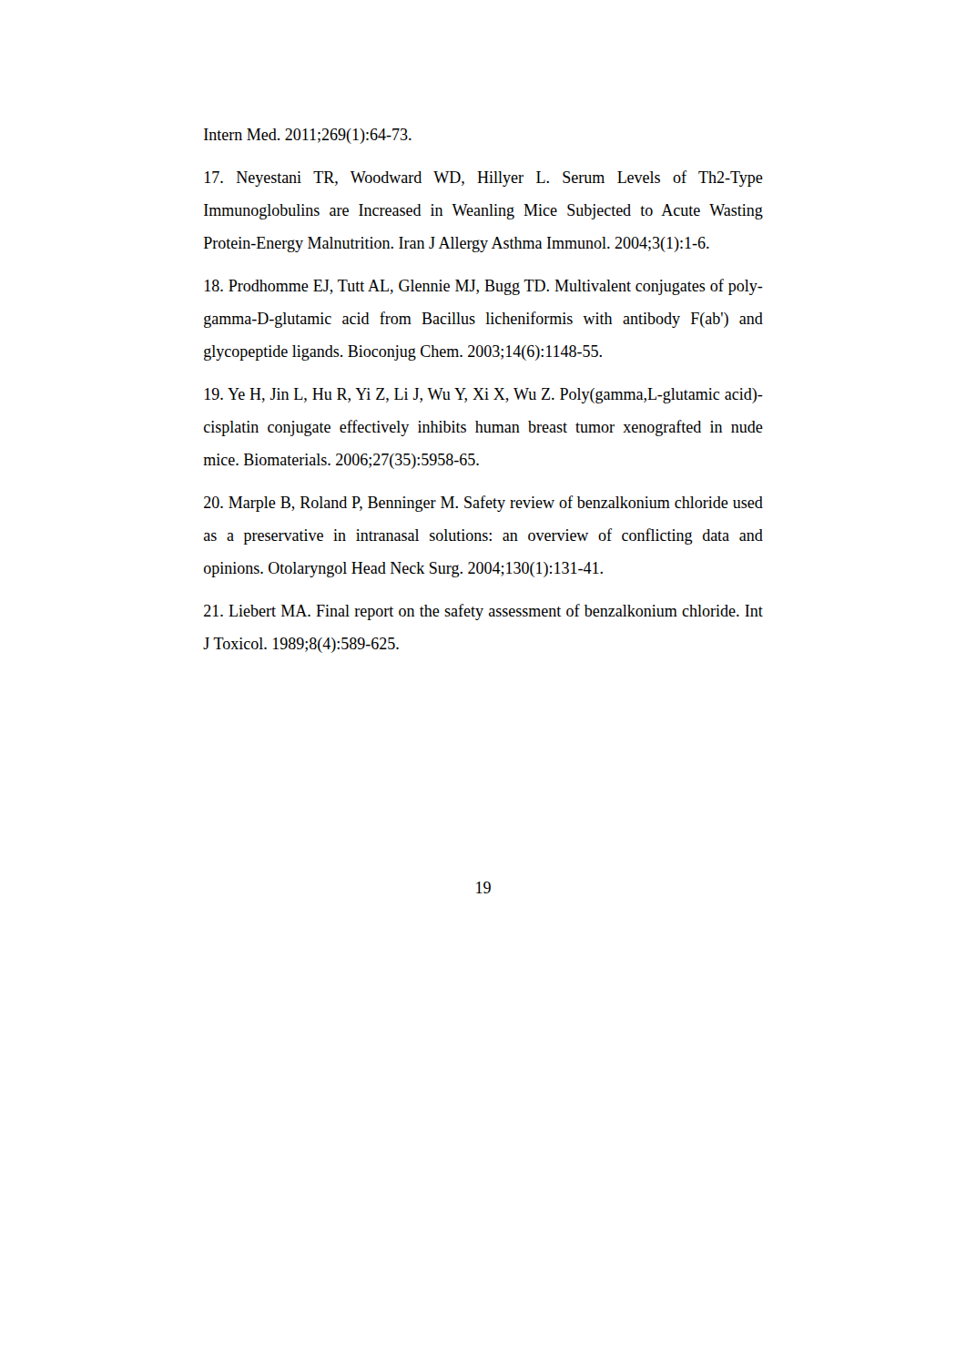Intern Med. 2011;269(1):64-73.
17. Neyestani TR, Woodward WD, Hillyer L. Serum Levels of Th2-Type Immunoglobulins are Increased in Weanling Mice Subjected to Acute Wasting Protein-Energy Malnutrition. Iran J Allergy Asthma Immunol. 2004;3(1):1-6.
18. Prodhomme EJ, Tutt AL, Glennie MJ, Bugg TD. Multivalent conjugates of poly-gamma-D-glutamic acid from Bacillus licheniformis with antibody F(ab') and glycopeptide ligands. Bioconjug Chem. 2003;14(6):1148-55.
19. Ye H, Jin L, Hu R, Yi Z, Li J, Wu Y, Xi X, Wu Z. Poly(gamma,L-glutamic acid)-cisplatin conjugate effectively inhibits human breast tumor xenografted in nude mice. Biomaterials. 2006;27(35):5958-65.
20. Marple B, Roland P, Benninger M. Safety review of benzalkonium chloride used as a preservative in intranasal solutions: an overview of conflicting data and opinions. Otolaryngol Head Neck Surg. 2004;130(1):131-41.
21. Liebert MA. Final report on the safety assessment of benzalkonium chloride. Int J Toxicol. 1989;8(4):589-625.
19